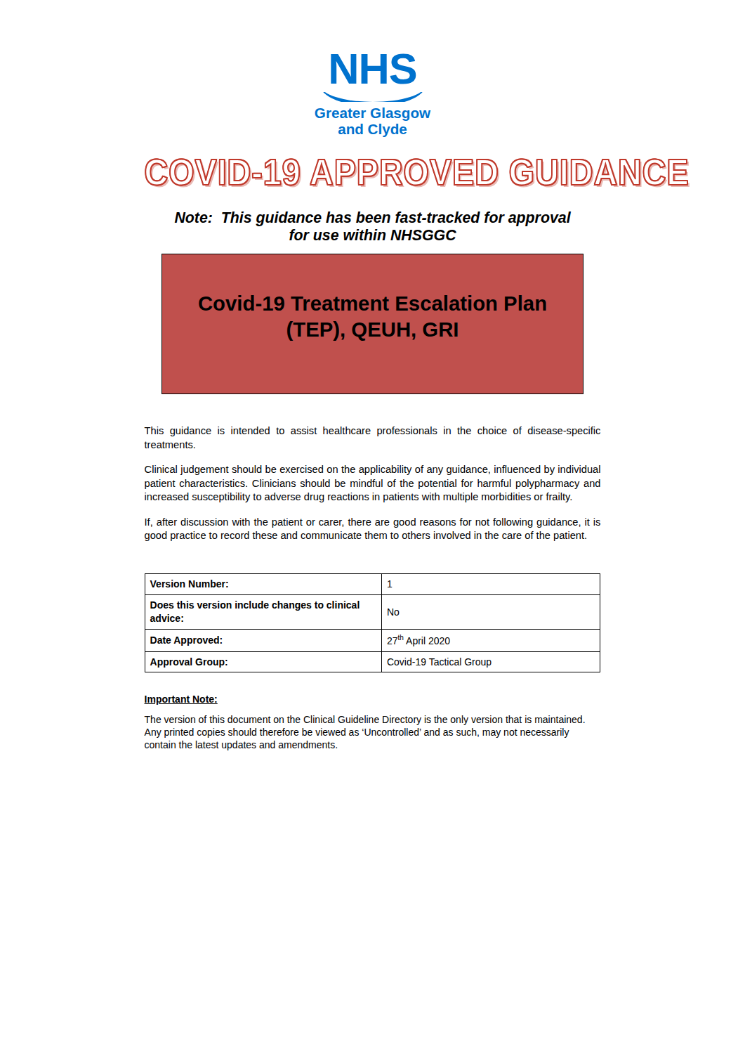NHS Greater Glasgow
and Clyde
COVID-19 APPROVED GUIDANCE
Note: This guidance has been fast-tracked for approval
for use within NHSGGC
Covid-19 Treatment Escalation Plan
(TEP), QEUH, GRI
This guidance is intended to assist healthcare professionals in the choice of disease-specific treatments.
Clinical judgement should be exercised on the applicability of any guidance, influenced by individual patient characteristics. Clinicians should be mindful of the potential for harmful polypharmacy and increased susceptibility to adverse drug reactions in patients with multiple morbidities or frailty.
If, after discussion with the patient or carer, there are good reasons for not following guidance, it is good practice to record these and communicate them to others involved in the care of the patient.
| Version Number: | 1 |
| Does this version include changes to clinical advice: | No |
| Date Approved: | 27 th April 2020 |
| Approval Group: | Covid-19 Tactical Group |
Important Note:
The version of this document on the Clinical Guideline Directory is the only version that is maintained.
Any printed copies should therefore be viewed as ‘Uncontrolled’ and as such, may not necessarily contain the latest updates and amendments.